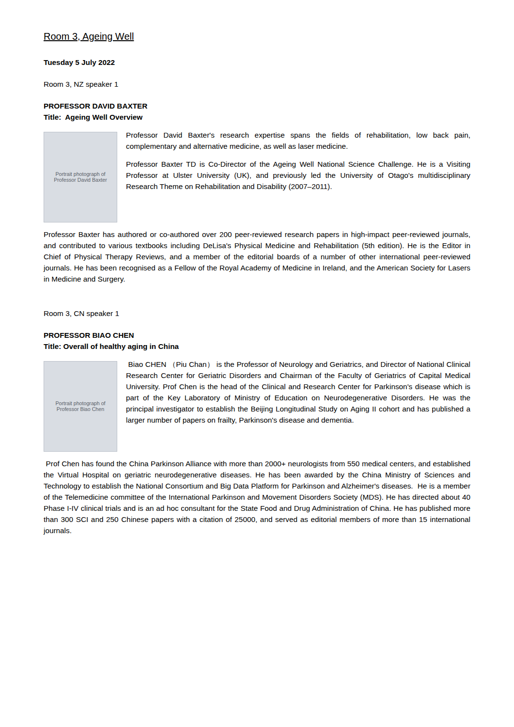Room 3, Ageing Well
Tuesday 5 July 2022
Room 3, NZ speaker 1
PROFESSOR DAVID BAXTER
Title: Ageing Well Overview
Portrait photograph of Professor David Baxter
Professor David Baxter's research expertise spans the fields of rehabilitation, low back pain, complementary and alternative medicine, as well as laser medicine.
Professor Baxter TD is Co-Director of the Ageing Well National Science Challenge. He is a Visiting Professor at Ulster University (UK), and previously led the University of Otago's multidisciplinary Research Theme on Rehabilitation and Disability (2007–2011).
Professor Baxter has authored or co-authored over 200 peer-reviewed research papers in high-impact peer-reviewed journals, and contributed to various textbooks including DeLisa's Physical Medicine and Rehabilitation (5th edition). He is the Editor in Chief of Physical Therapy Reviews, and a member of the editorial boards of a number of other international peer-reviewed journals. He has been recognised as a Fellow of the Royal Academy of Medicine in Ireland, and the American Society for Lasers in Medicine and Surgery.
Room 3, CN speaker 1
PROFESSOR BIAO CHEN
Title: Overall of healthy aging in China
Portrait photograph of Professor Biao Chen
Biao CHEN （Piu Chan） is the Professor of Neurology and Geriatrics, and Director of National Clinical Research Center for Geriatric Disorders and Chairman of the Faculty of Geriatrics of Capital Medical University. Prof Chen is the head of the Clinical and Research Center for Parkinson's disease which is part of the Key Laboratory of Ministry of Education on Neurodegenerative Disorders. He was the principal investigator to establish the Beijing Longitudinal Study on Aging II cohort and has published a larger number of papers on frailty, Parkinson's disease and dementia.
Prof Chen has found the China Parkinson Alliance with more than 2000+ neurologists from 550 medical centers, and established the Virtual Hospital on geriatric neurodegenerative diseases. He has been awarded by the China Ministry of Sciences and Technology to establish the National Consortium and Big Data Platform for Parkinson and Alzheimer's diseases. He is a member of the Telemedicine committee of the International Parkinson and Movement Disorders Society (MDS). He has directed about 40 Phase I-IV clinical trials and is an ad hoc consultant for the State Food and Drug Administration of China. He has published more than 300 SCI and 250 Chinese papers with a citation of 25000, and served as editorial members of more than 15 international journals.